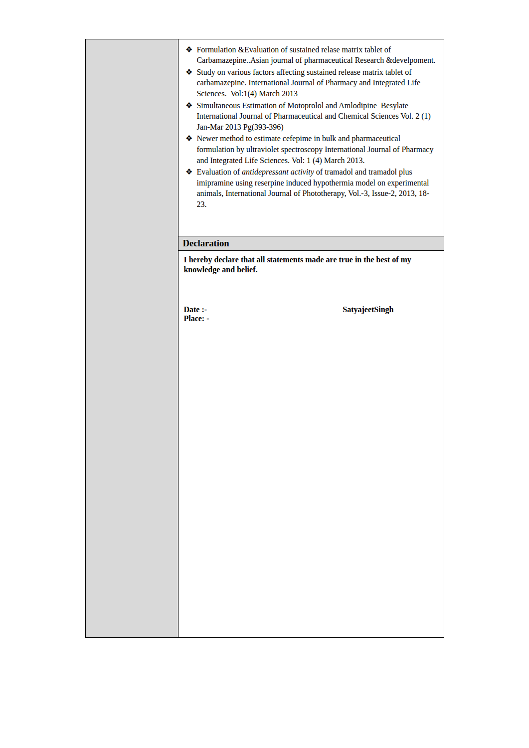| | Formulation &Evaluation of sustained relase matrix tablet of Carbamazepine..Asian journal of pharmaceutical Research &develpoment. Study on various factors affecting sustained release matrix tablet of carbamazepine. International Journal of Pharmacy and Integrated Life Sciences. Vol:1(4) March 2013 Simultaneous Estimation of Motoprolol and Amlodipine Besylate International Journal of Pharmaceutical and Chemical Sciences Vol. 2 (1) Jan-Mar 2013 Pg(393-396) Newer method to estimate cefepime in bulk and pharmaceutical formulation by ultraviolet spectroscopy International Journal of Pharmacy and Integrated Life Sciences. Vol: 1 (4) March 2013. Evaluation of antidepressant activity of tramadol and tramadol plus imipramine using reserpine induced hypothermia model on experimental animals, International Journal of Phototherapy, Vol.-3, Issue-2, 2013, 18-23. Declaration I hereby declare that all statements made are true in the best of my knowledge and belief. Date :- Place: - SatyajeetSingh |